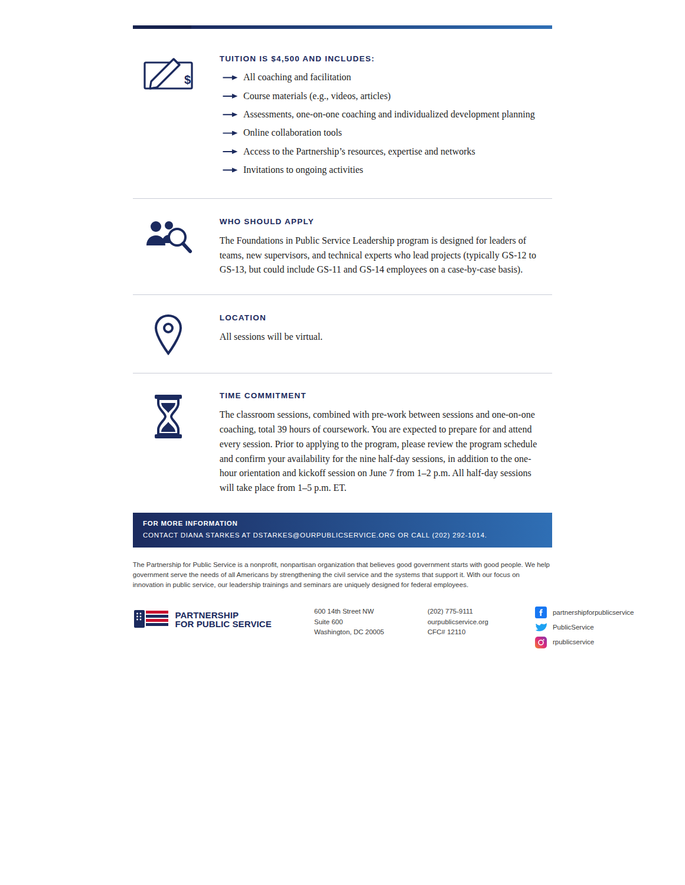$
Tuition is $4,500 and includes:
All coaching and facilitation
Course materials (e.g., videos, articles)
Assessments, one-on-one coaching and individualized development planning
Online collaboration tools
Access to the Partnership’s resources, expertise and networks
Invitations to ongoing activities
Who should apply
The Foundations in Public Service Leadership program is designed for leaders of teams, new supervisors, and technical experts who lead projects (typically GS-12 to GS-13, but could include GS-11 and GS-14 employees on a case-by-case basis).
Location
All sessions will be virtual.
Time commitment
The classroom sessions, combined with pre-work between sessions and one-on-one coaching, total 39 hours of coursework. You are expected to prepare for and attend every session. Prior to applying to the program, please review the program schedule and confirm your availability for the nine half-day sessions, in addition to the one-hour orientation and kickoff session on June 7 from 1–2 p.m. All half-day sessions will take place from 1–5 p.m. ET.
For more information
Contact Diana Starkes at dstarkes@ourpublicservice.org or call (202) 292-1014.
The Partnership for Public Service is a nonprofit, nonpartisan organization that believes good government starts with good people. We help government serve the needs of all Americans by strengthening the civil service and the systems that support it. With our focus on innovation in public service, our leadership trainings and seminars are uniquely designed for federal employees.
PARTNERSHIP
FOR PUBLIC SERVICE
600 14th Street NW
Suite 600
Washington, DC 20005
(202) 775-9111
ourpublicservice.org
CFC# 12110
partnershipforpublicservice
PublicService
rpublicservice